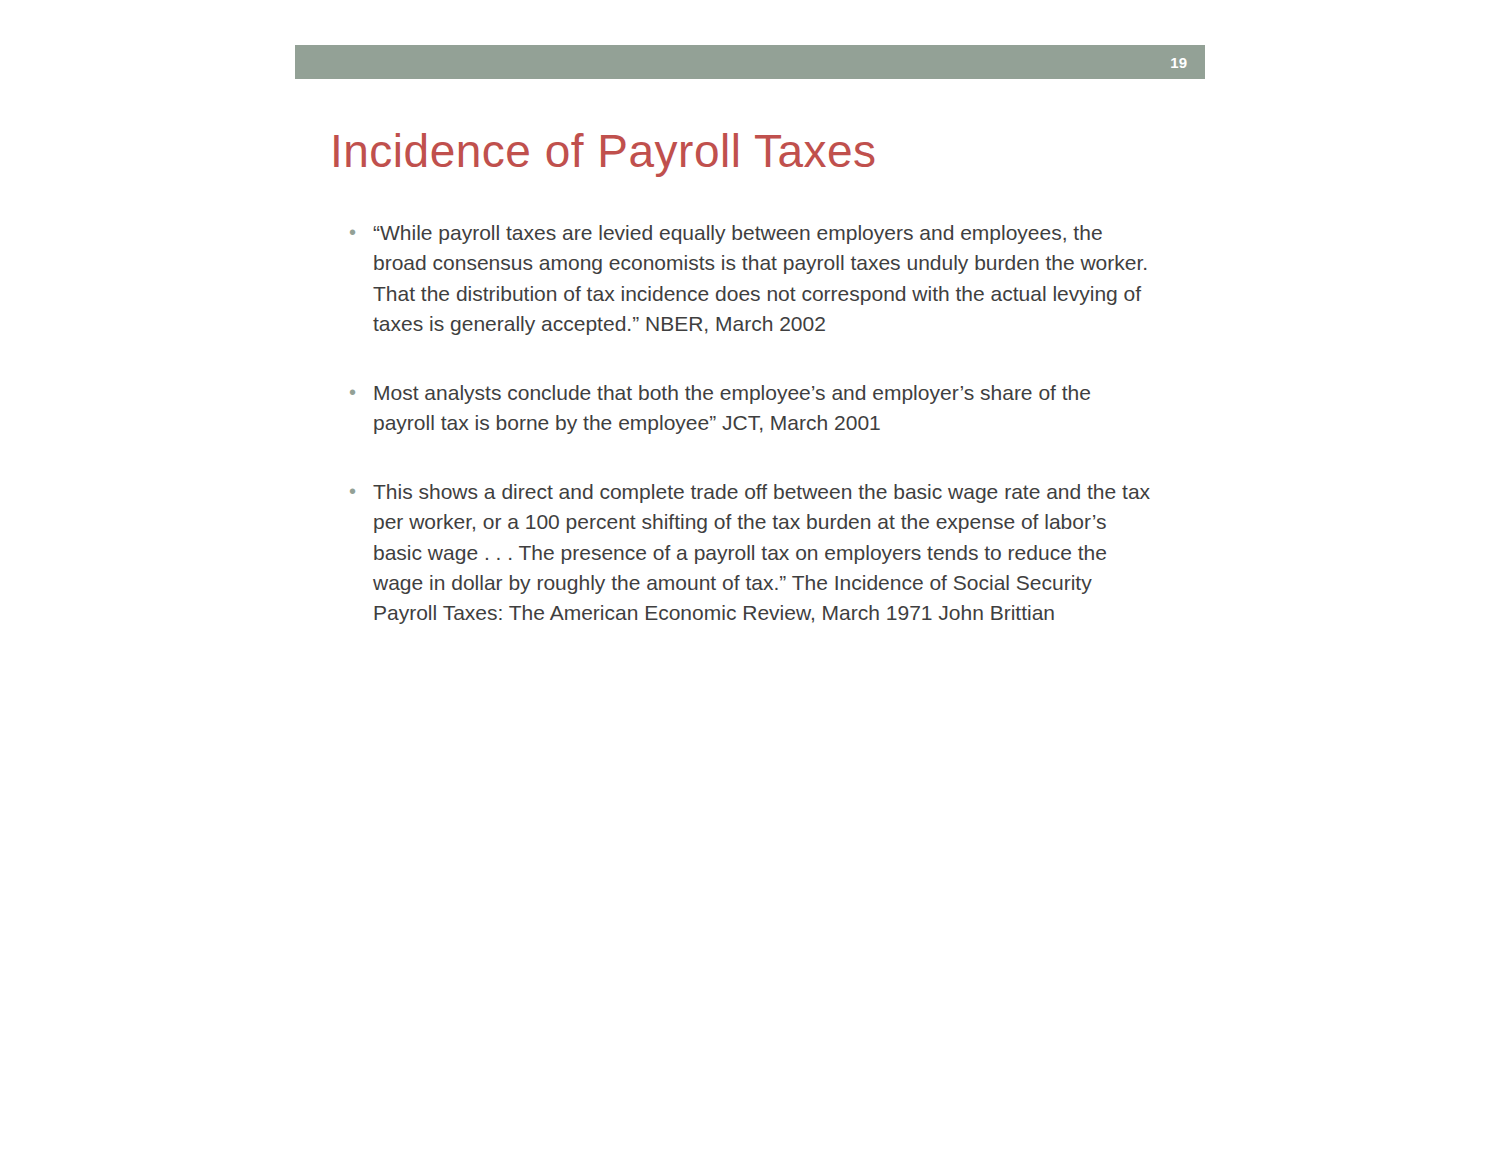19
Incidence of Payroll Taxes
“While payroll taxes are levied equally between employers and employees, the broad consensus among economists is that payroll taxes unduly burden the worker. That the distribution of tax incidence does not correspond with the actual levying of taxes is generally accepted.” NBER, March 2002
Most analysts conclude that both the employee’s and employer’s share of the payroll tax is borne by the employee” JCT, March 2001
This shows a direct and complete trade off between the basic wage rate and the tax per worker, or a 100 percent shifting of the tax burden at the expense of labor’s basic wage . . . The presence of a payroll tax on employers tends to reduce the wage in dollar by roughly the amount of tax.” The Incidence of Social Security Payroll Taxes: The American Economic Review, March 1971 John Brittian